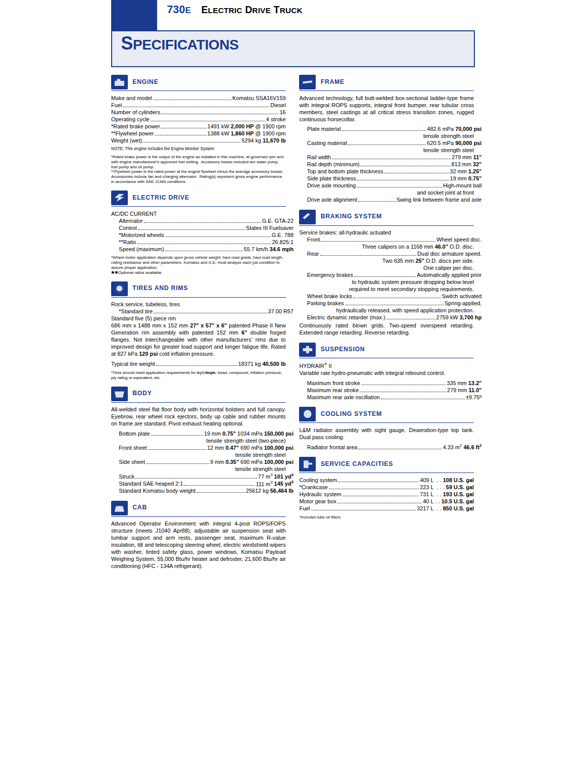730E ELECTRIC DRIVE TRUCK
SPECIFICATIONS
ENGINE
Make and model Komatsu SSA16V159
Fuel Diesel
Number of cylinders 16
Operating cycle 4 stroke
*Rated brake power 1491 kW 2,000 HP @ 1900 rpm
**Flywheel power 1388 kW 1,860 HP @ 1900 rpm
Weight (wet) 5294 kg 11,670 lb
NOTE: This engine includes the Engine Monitor System
*Rated brake power is the output of the engine as installed in this machine, at governed rpm and with engine manufacturer's approved fuel setting. Accessory losses included are water pump, fuel pump and oil pump.
**Flywheel power is the rated power at the engine flywheel minus the average accessory losses.
Accessories include fan and charging alternator. Rating(s) represent gross engine performance in accordance with SAE J1349 conditions.
ELECTRIC DRIVE
AC/DC CURRENT
Alternator G.E. GTA-22
Control Statex III Fuelsaver
*Motorized wheels G.E. 788
**Ratio 26.825:1
Speed (maximum) 55.7 km/h 34.6 mph
*Wheel motor application depends upon gross vehicle weight, haul road grade, haul road length, rolling resistance and other parameters. Komatsu and G.E. must analyze each job condition to assure proper application.
✱✱Optional ratios available.
TIRES AND RIMS
Rock service, tubeless, tires
*Standard tire 37.00 R57
Standard five (5) piece rim
686 mm x 1488 mm x 152 mm 27" x 57" x 6" patented Phase II New Generation rim assembly with patented 152 mm 6" double forged flanges. Not interchangeable with other manufacturers’ rims due to improved design for greater load support and longer fatigue life. Rated at 827 kPa 120 psi cold inflation pressure.
Typical tire weight 18371 kg 40,500 lb
*Tires should meet application requirements for tkph/tmph, tread, compound, inflation pressure, ply rating or equivalent, etc.
BODY
All-welded steel flat floor body with horizontal bolsters and full canopy. Eyebrow, rear wheel rock ejectors, body up cable and rubber mounts on frame are standard. Pivot exhaust heating optional.
Bottom plate 19 mm 0.75" 1034 mPa 150,000 psi
tensile strength steel (two-piece)
Front sheet 12 mm 0.47" 690 mPa 100,000 psi
tensile strength steel
Side sheet 9 mm 0.35" 690 mPa 100,000 psi
tensile strength steel
Struck 77 m3 101 yd3
Standard SAE heaped 2:1 111 m3 145 yd3
Standard Komatsu body weight 25612 kg 56,464 lb
CAB
Advanced Operator Environment with integral 4-post ROPS/FOPS structure (meets J1040 Apr88), adjustable air suspension seat with lumbar support and arm rests, passenger seat, maximum R-value insulation, tilt and telescoping steering wheel, electric windshield wipers with washer, tinted safety glass, power windows, Komatsu Payload Weighing System, 55,000 Btu/hr heater and defroster, 21,600 Btu/hr air conditioning (HFC - 134A refrigerant).
FRAME
Advanced technology, full butt-welded box-sectional ladder-type frame with integral ROPS supports, integral front bumper, rear tubular cross members, steel castings at all critical stress transition zones, rugged continuous horsecollar.
Plate material 482.6 mPa 70,000 psi
tensile strength steel
Casting material 620.5 mPa 90,000 psi
tensile strength steel
Rail width 279 mm 11"
Rail depth (minimum) 813 mm 32"
Top and bottom plate thickness 32 mm 1.25"
Side plate thickness 19 mm 0.75"
Drive axle mounting High-mount ball
and socket joint at front
Drive axle alignment Swing link between frame and axle
BRAKING SYSTEM
Service brakes: all-hydraulic actuated
Front Wheel speed disc.
Three calipers on a 1168 mm 46.0" O.D. disc.
Rear Dual disc armature speed.
Two 635 mm 25" O.D. discs per side.
One caliper per disc.
Emergency brakes Automatically applied prior
to hydraulic system pressure dropping below level
required to meet secondary stopping requirements.
Wheel brake locks Switch activated
Parking brakes Spring-applied,
hydraulically released, with speed application protection.
Electric dynamic retarder (max.) 2759 kW 3,700 hp
Continuously rated blown grids. Two-speed overspeed retarding. Extended range retarding. Reverse retarding.
SUSPENSION
HYDRAIR® II
Variable rate hydro-pneumatic with integral rebound control.
Maximum front stroke 335 mm 13.2"
Maximum rear stroke 279 mm 11.0"
Maximum rear axle oscillation ±9.75º
COOLING SYSTEM
L&M radiator assembly with sight gauge. Deaeration-type top tank. Dual pass cooling.
Radiator frontal area 4.33 m2 46.6 ft2
SERVICE CAPACITIES
Cooling system 409 L . . 108 U.S. gal
*Crankcase 223 L . . . 59 U.S. gal
Hydraulic system 731 L . . 193 U.S. gal
Motor gear box 40 L . . 10.5 U.S. gal
Fuel 3217 L . . 850 U.S. gal
*Includes lube oil filters